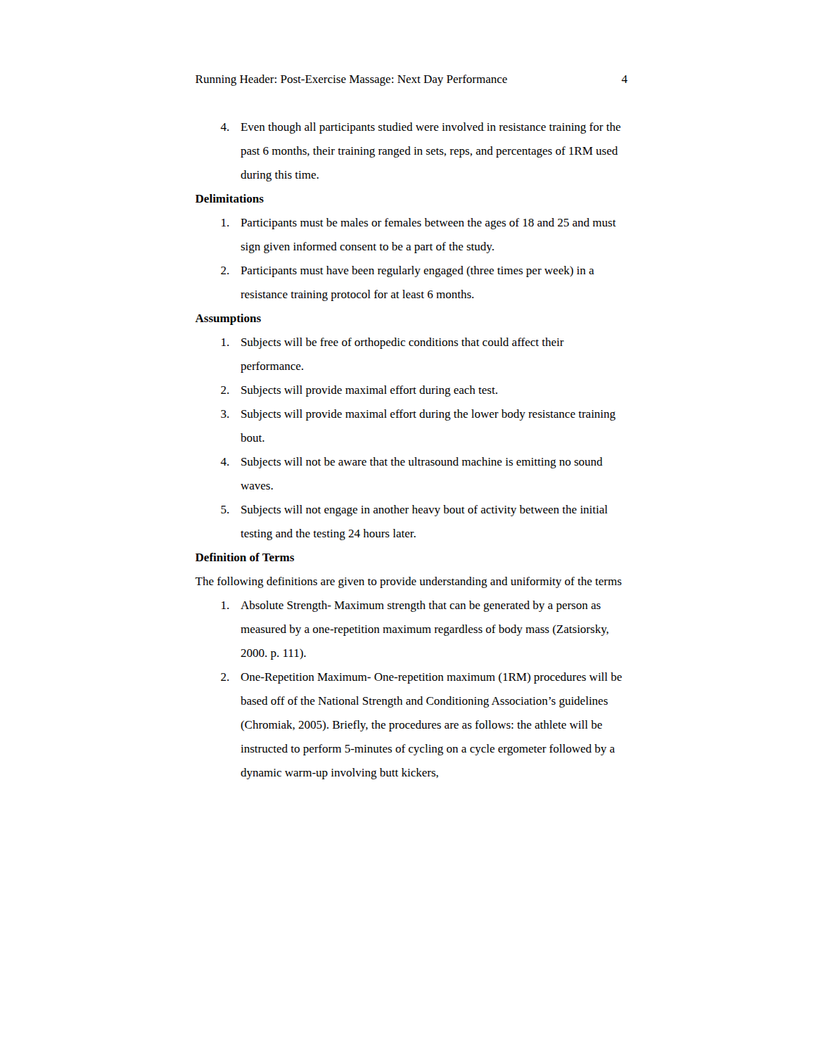Running Header: Post-Exercise Massage: Next Day Performance 4
Even though all participants studied were involved in resistance training for the past 6 months, their training ranged in sets, reps, and percentages of 1RM used during this time.
Delimitations
Participants must be males or females between the ages of 18 and 25 and must sign given informed consent to be a part of the study.
Participants must have been regularly engaged (three times per week) in a resistance training protocol for at least 6 months.
Assumptions
Subjects will be free of orthopedic conditions that could affect their performance.
Subjects will provide maximal effort during each test.
Subjects will provide maximal effort during the lower body resistance training bout.
Subjects will not be aware that the ultrasound machine is emitting no sound waves.
Subjects will not engage in another heavy bout of activity between the initial testing and the testing 24 hours later.
Definition of Terms
The following definitions are given to provide understanding and uniformity of the terms
Absolute Strength- Maximum strength that can be generated by a person as measured by a one-repetition maximum regardless of body mass (Zatsiorsky, 2000. p. 111).
One-Repetition Maximum- One-repetition maximum (1RM) procedures will be based off of the National Strength and Conditioning Association’s guidelines (Chromiak, 2005). Briefly, the procedures are as follows: the athlete will be instructed to perform 5-minutes of cycling on a cycle ergometer followed by a dynamic warm-up involving butt kickers,